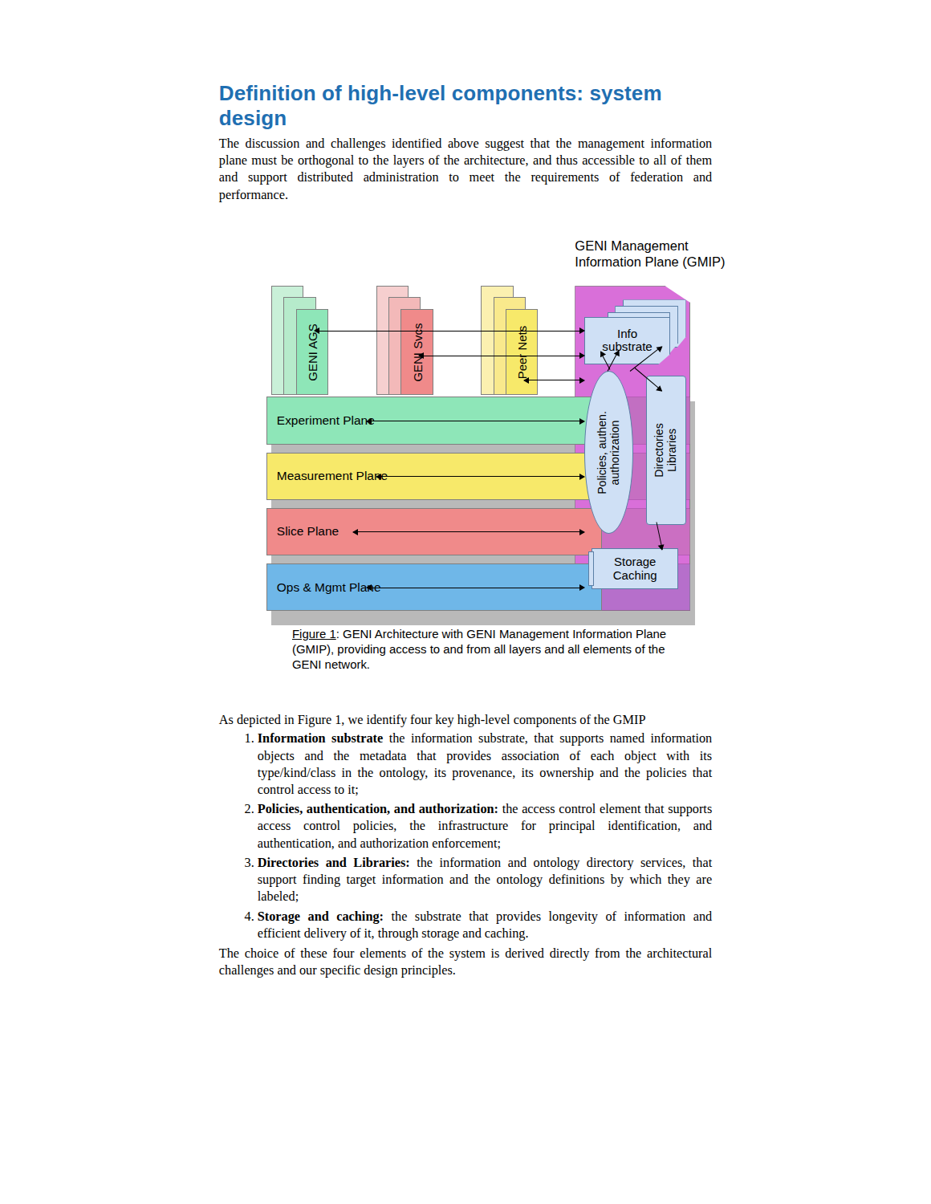Definition of high-level components: system design
The discussion and challenges identified above suggest that the management information plane must be orthogonal to the layers of the architecture, and thus accessible to all of them and support distributed administration to meet the requirements of federation and performance.
GENI Management
Information Plane (GMIP)
GENI AGS
GENI Svcs
Peer Nets
Experiment Plane
Measurement Plane
Slice Plane
Ops & Mgmt Plane
Info
substrate
Policies, authen.
authorization
Directories
Libraries
Storage
Caching
Figure 1: GENI Architecture with GENI Management Information Plane (GMIP), providing access to and from all layers and all elements of the GENI network.
As depicted in Figure 1, we identify four key high-level components of the GMIP
Information substrate the information substrate, that supports named information objects and the metadata that provides association of each object with its type/kind/class in the ontology, its provenance, its ownership and the policies that control access to it;
Policies, authentication, and authorization: the access control element that supports access control policies, the infrastructure for principal identification, and authentication, and authorization enforcement;
Directories and Libraries: the information and ontology directory services, that support finding target information and the ontology definitions by which they are labeled;
Storage and caching: the substrate that provides longevity of information and efficient delivery of it, through storage and caching.
The choice of these four elements of the system is derived directly from the architectural challenges and our specific design principles.